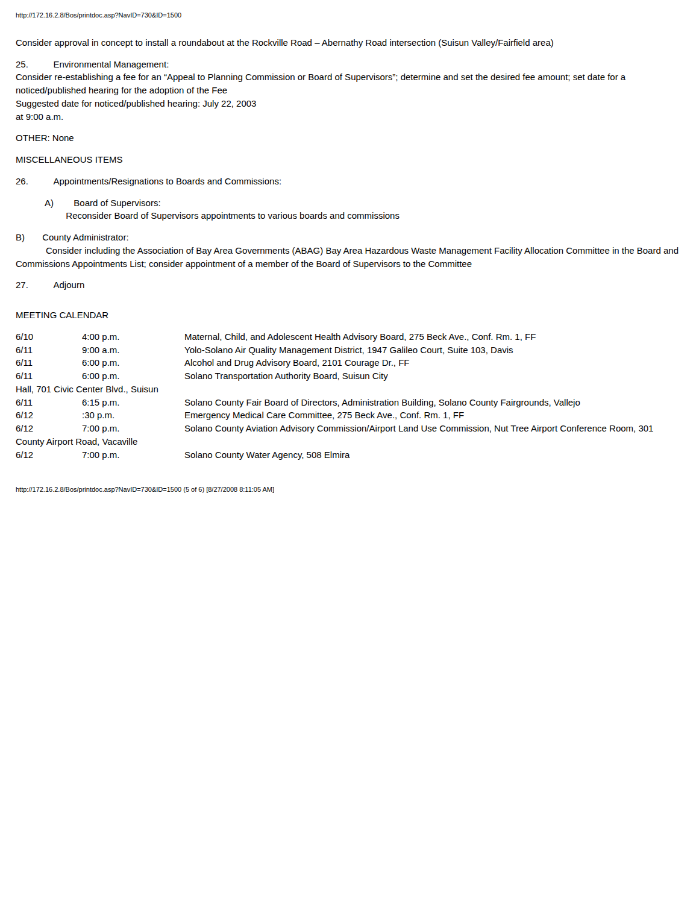http://172.16.2.8/Bos/printdoc.asp?NavID=730&ID=1500
Consider approval in concept to install a roundabout at the Rockville Road – Abernathy Road intersection (Suisun Valley/Fairfield area)
25. Environmental Management:
Consider re-establishing a fee for an “Appeal to Planning Commission or Board of Supervisors”; determine and set the desired fee amount; set date for a noticed/published hearing for the adoption of the Fee
Suggested date for noticed/published hearing: July 22, 2003
at 9:00 a.m.
OTHER: None
MISCELLANEOUS ITEMS
26. Appointments/Resignations to Boards and Commissions:
A) Board of Supervisors:
Reconsider Board of Supervisors appointments to various boards and commissions
B) County Administrator:
Consider including the Association of Bay Area Governments (ABAG) Bay Area Hazardous Waste Management Facility Allocation Committee in the Board and Commissions Appointments List; consider appointment of a member of the Board of Supervisors to the Committee
27. Adjourn
MEETING CALENDAR
6/104:00 p.m. Maternal, Child, and Adolescent Health Advisory Board, 275 Beck Ave., Conf. Rm. 1, FF
6/119:00 a.m. Yolo-Solano Air Quality Management District, 1947 Galileo Court, Suite 103, Davis
6/116:00 p.m. Alcohol and Drug Advisory Board, 2101 Courage Dr., FF
6/116:00 p.m. Solano Transportation Authority Board, Suisun City
Hall, 701 Civic Center Blvd., Suisun
6/116:15 p.m. Solano County Fair Board of Directors, Administration Building, Solano County Fairgrounds, Vallejo
6/12:30 p.m. Emergency Medical Care Committee, 275 Beck Ave., Conf. Rm. 1, FF
6/127:00 p.m. Solano County Aviation Advisory Commission/Airport Land Use Commission, Nut Tree Airport Conference Room, 301 County Airport Road, Vacaville
6/127:00 p.m. Solano County Water Agency, 508 Elmira
http://172.16.2.8/Bos/printdoc.asp?NavID=730&ID=1500 (5 of 6) [8/27/2008 8:11:05 AM]